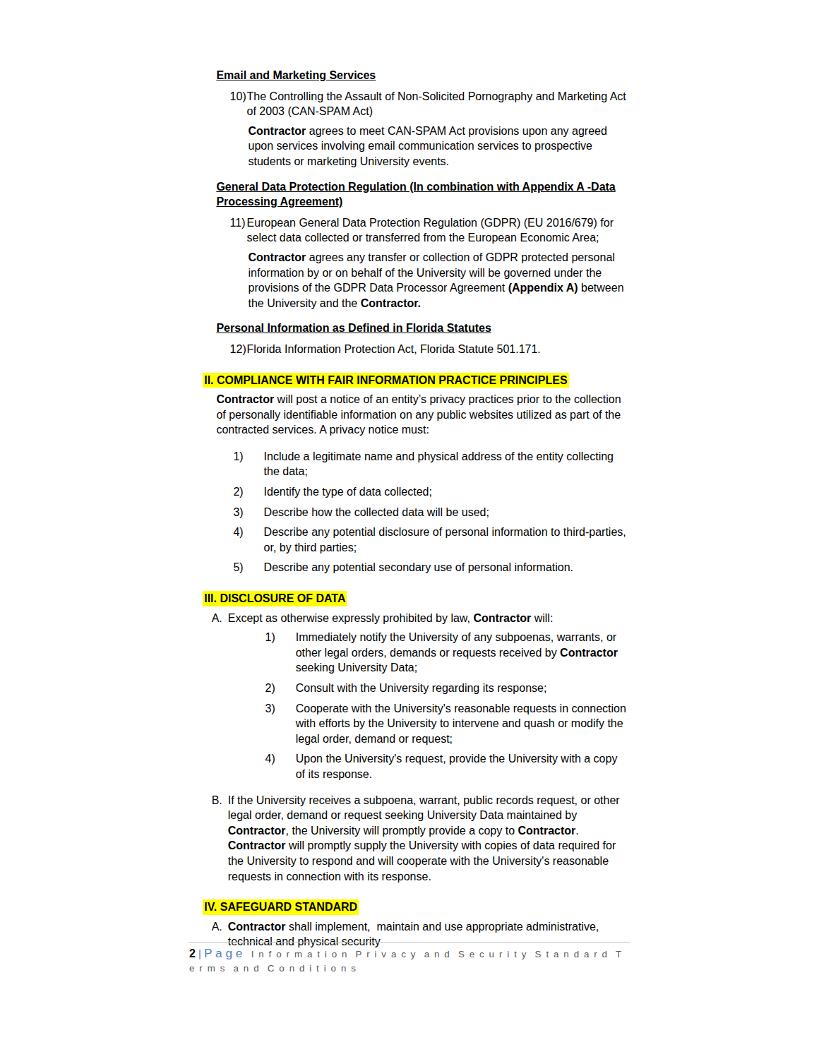Email and Marketing Services
10) The Controlling the Assault of Non-Solicited Pornography and Marketing Act of 2003 (CAN-SPAM Act)
Contractor agrees to meet CAN-SPAM Act provisions upon any agreed upon services involving email communication services to prospective students or marketing University events.
General Data Protection Regulation (In combination with Appendix A -Data Processing Agreement)
11) European General Data Protection Regulation (GDPR) (EU 2016/679) for select data collected or transferred from the European Economic Area;
Contractor agrees any transfer or collection of GDPR protected personal information by or on behalf of the University will be governed under the provisions of the GDPR Data Processor Agreement (Appendix A) between the University and the Contractor.
Personal Information as Defined in Florida Statutes
12) Florida Information Protection Act, Florida Statute 501.171.
II. COMPLIANCE WITH FAIR INFORMATION PRACTICE PRINCIPLES
Contractor will post a notice of an entity’s privacy practices prior to the collection of personally identifiable information on any public websites utilized as part of the contracted services. A privacy notice must:
1) Include a legitimate name and physical address of the entity collecting the data;
2) Identify the type of data collected;
3) Describe how the collected data will be used;
4) Describe any potential disclosure of personal information to third-parties, or, by third parties;
5) Describe any potential secondary use of personal information.
III. DISCLOSURE OF DATA
A. Except as otherwise expressly prohibited by law, Contractor will:
1) Immediately notify the University of any subpoenas, warrants, or other legal orders, demands or requests received by Contractor seeking University Data;
2) Consult with the University regarding its response;
3) Cooperate with the University's reasonable requests in connection with efforts by the University to intervene and quash or modify the legal order, demand or request;
4) Upon the University's request, provide the University with a copy of its response.
B. If the University receives a subpoena, warrant, public records request, or other legal order, demand or request seeking University Data maintained by Contractor, the University will promptly provide a copy to Contractor. Contractor will promptly supply the University with copies of data required for the University to respond and will cooperate with the University's reasonable requests in connection with its response.
IV. SAFEGUARD STANDARD
A. Contractor shall implement, maintain and use appropriate administrative, technical and physical security
2 | P a g e I n f o r m a t i o n P r i v a c y a n d S e c u r i t y S t a n d a r d T e r m s a n d C o n d i t i o n s